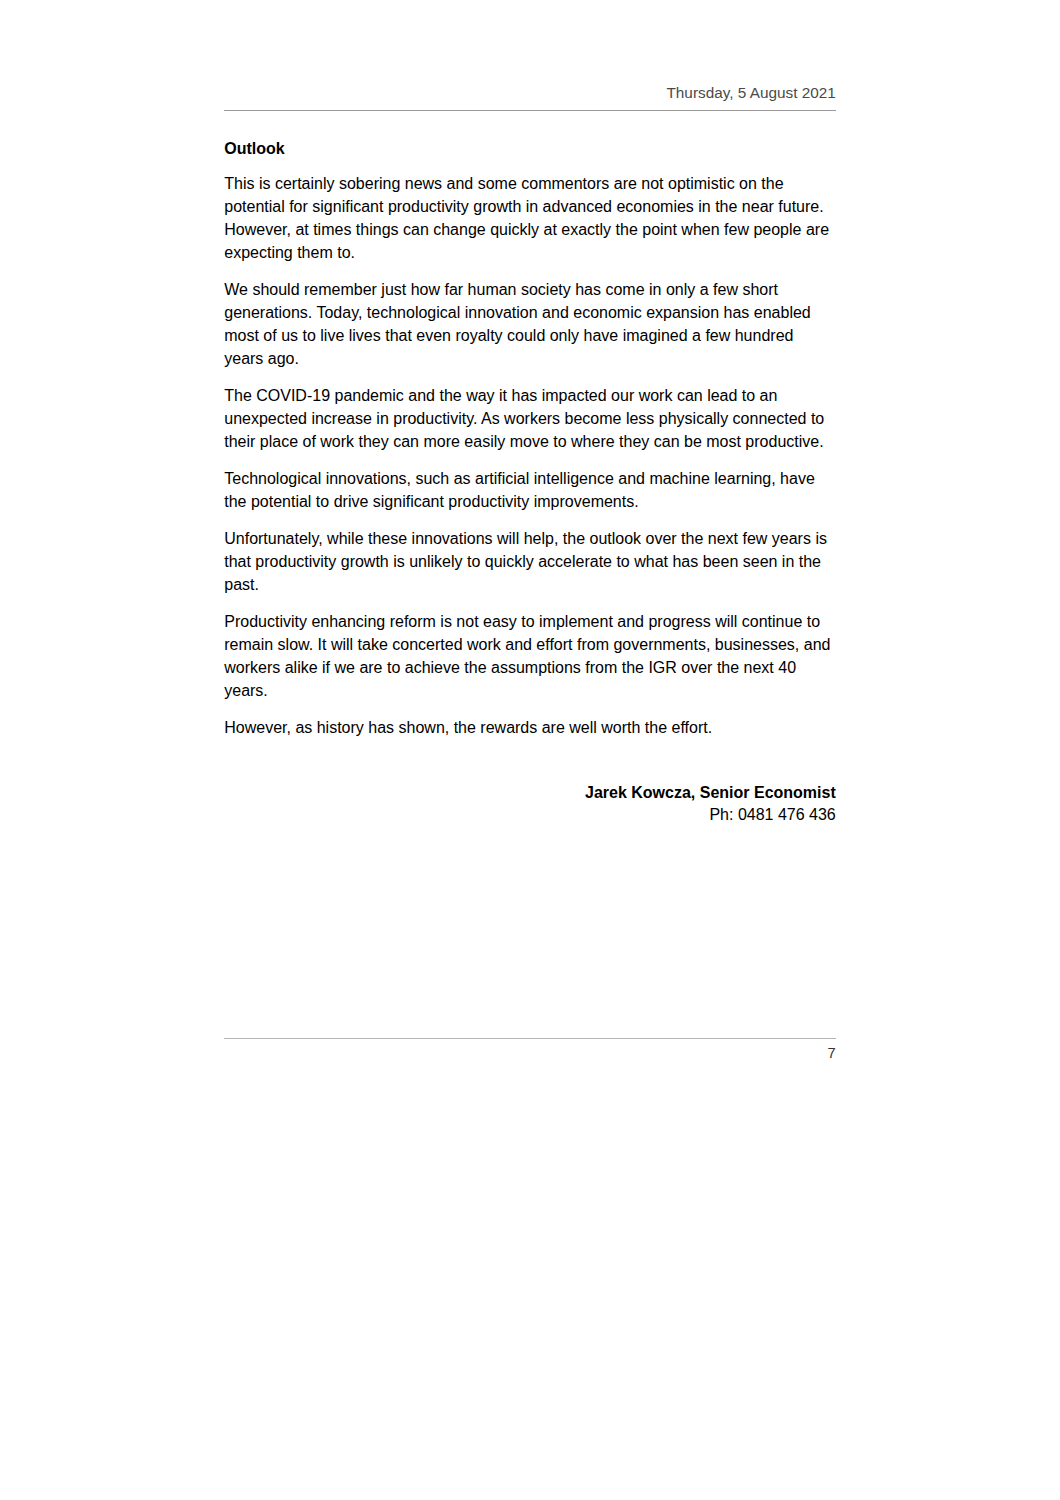Thursday, 5 August 2021
Outlook
This is certainly sobering news and some commentors are not optimistic on the potential for significant productivity growth in advanced economies in the near future. However, at times things can change quickly at exactly the point when few people are expecting them to.
We should remember just how far human society has come in only a few short generations. Today, technological innovation and economic expansion has enabled most of us to live lives that even royalty could only have imagined a few hundred years ago.
The COVID-19 pandemic and the way it has impacted our work can lead to an unexpected increase in productivity. As workers become less physically connected to their place of work they can more easily move to where they can be most productive.
Technological innovations, such as artificial intelligence and machine learning, have the potential to drive significant productivity improvements.
Unfortunately, while these innovations will help, the outlook over the next few years is that productivity growth is unlikely to quickly accelerate to what has been seen in the past.
Productivity enhancing reform is not easy to implement and progress will continue to remain slow. It will take concerted work and effort from governments, businesses, and workers alike if we are to achieve the assumptions from the IGR over the next 40 years.
However, as history has shown, the rewards are well worth the effort.
Jarek Kowcza, Senior Economist
Ph: 0481 476 436
7